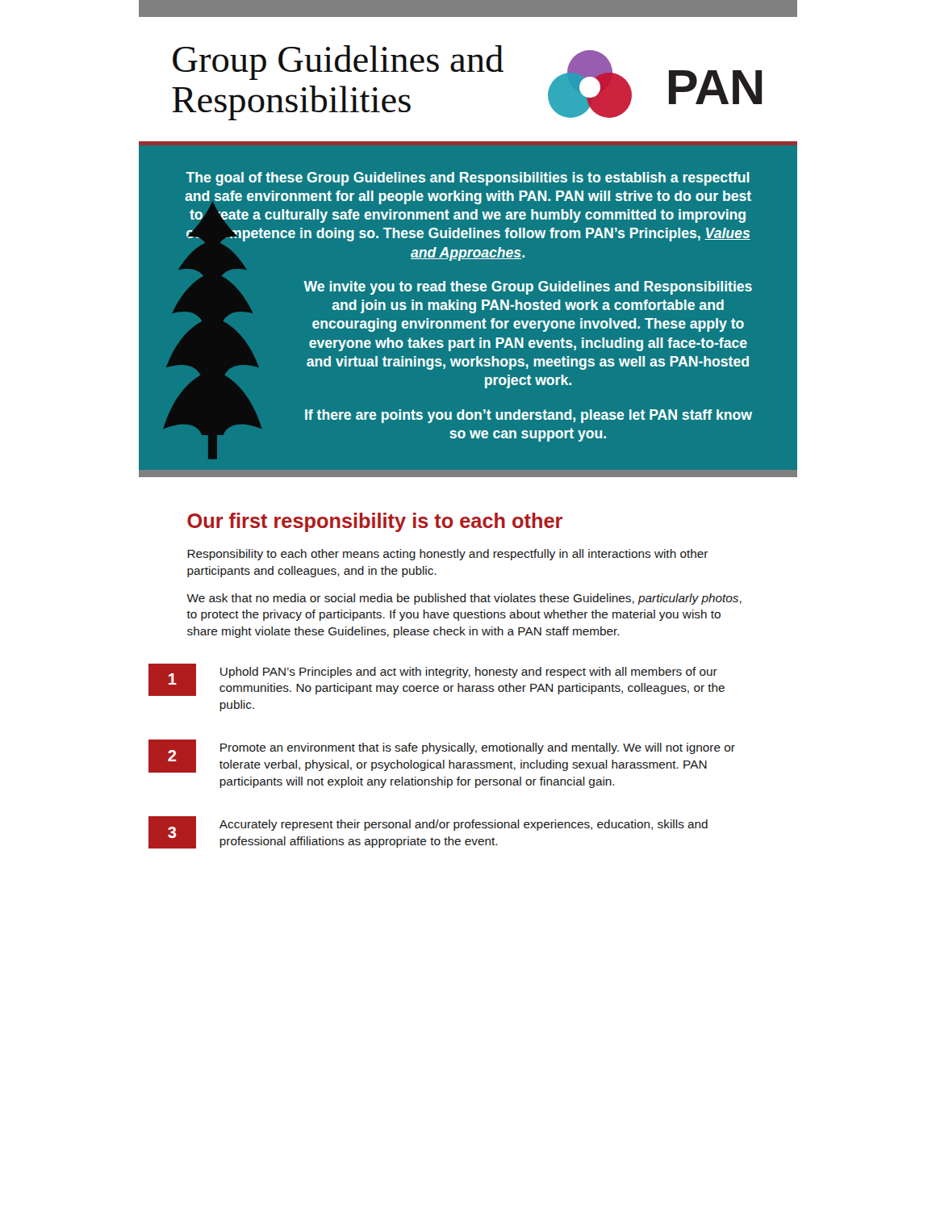Group Guidelines and
Responsibilities
PAN
The goal of these Group Guidelines and Responsibilities is to establish a respectful and safe environment for all people working with PAN. PAN will strive to do our best to create a culturally safe environment and we are humbly committed to improving our competence in doing so. These Guidelines follow from PAN’s Principles, Values and Approaches.
We invite you to read these Group Guidelines and Responsibilities and join us in making PAN-hosted work a comfortable and encouraging environment for everyone involved. These apply to everyone who takes part in PAN events, including all face-to-face and virtual trainings, workshops, meetings as well as PAN-hosted project work.
If there are points you don’t understand, please let PAN staff know so we can support you.
Our first responsibility is to each other
Responsibility to each other means acting honestly and respectfully in all interactions with other participants and colleagues, and in the public.
We ask that no media or social media be published that violates these Guidelines, particularly photos, to protect the privacy of participants. If you have questions about whether the material you wish to share might violate these Guidelines, please check in with a PAN staff member.
1
Uphold PAN’s Principles and act with integrity, honesty and respect with all members of our communities. No participant may coerce or harass other PAN participants, colleagues, or the public.
2
Promote an environment that is safe physically, emotionally and mentally. We will not ignore or tolerate verbal, physical, or psychological harassment, including sexual harassment. PAN participants will not exploit any relationship for personal or financial gain.
3
Accurately represent their personal and/or professional experiences, education, skills and professional affiliations as appropriate to the event.